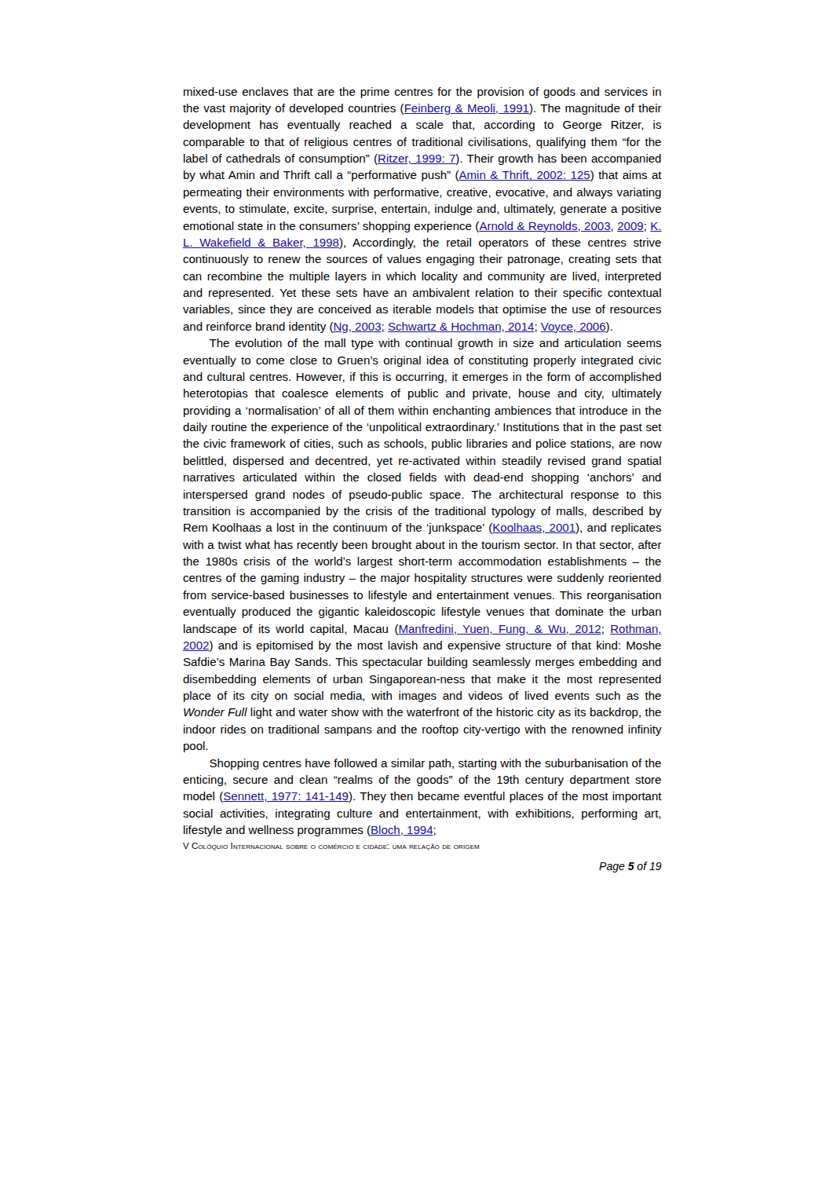mixed-use enclaves that are the prime centres for the provision of goods and services in the vast majority of developed countries (Feinberg & Meoli, 1991). The magnitude of their development has eventually reached a scale that, according to George Ritzer, is comparable to that of religious centres of traditional civilisations, qualifying them “for the label of cathedrals of consumption” (Ritzer, 1999: 7). Their growth has been accompanied by what Amin and Thrift call a “performative push” (Amin & Thrift, 2002: 125) that aims at permeating their environments with performative, creative, evocative, and always variating events, to stimulate, excite, surprise, entertain, indulge and, ultimately, generate a positive emotional state in the consumers’ shopping experience (Arnold & Reynolds, 2003, 2009; K. L. Wakefield & Baker, 1998), Accordingly, the retail operators of these centres strive continuously to renew the sources of values engaging their patronage, creating sets that can recombine the multiple layers in which locality and community are lived, interpreted and represented. Yet these sets have an ambivalent relation to their specific contextual variables, since they are conceived as iterable models that optimise the use of resources and reinforce brand identity (Ng, 2003; Schwartz & Hochman, 2014; Voyce, 2006).
The evolution of the mall type with continual growth in size and articulation seems eventually to come close to Gruen’s original idea of constituting properly integrated civic and cultural centres. However, if this is occurring, it emerges in the form of accomplished heterotopias that coalesce elements of public and private, house and city, ultimately providing a ‘normalisation’ of all of them within enchanting ambiences that introduce in the daily routine the experience of the ‘unpolitical extraordinary.’ Institutions that in the past set the civic framework of cities, such as schools, public libraries and police stations, are now belittled, dispersed and decentred, yet re-activated within steadily revised grand spatial narratives articulated within the closed fields with dead-end shopping ‘anchors’ and interspersed grand nodes of pseudo-public space. The architectural response to this transition is accompanied by the crisis of the traditional typology of malls, described by Rem Koolhaas a lost in the continuum of the ‘junkspace’ (Koolhaas, 2001), and replicates with a twist what has recently been brought about in the tourism sector. In that sector, after the 1980s crisis of the world’s largest short-term accommodation establishments – the centres of the gaming industry – the major hospitality structures were suddenly reoriented from service-based businesses to lifestyle and entertainment venues. This reorganisation eventually produced the gigantic kaleidoscopic lifestyle venues that dominate the urban landscape of its world capital, Macau (Manfredini, Yuen, Fung, & Wu, 2012; Rothman, 2002) and is epitomised by the most lavish and expensive structure of that kind: Moshe Safdie’s Marina Bay Sands. This spectacular building seamlessly merges embedding and disembedding elements of urban Singaporean-ness that make it the most represented place of its city on social media, with images and videos of lived events such as the Wonder Full light and water show with the waterfront of the historic city as its backdrop, the indoor rides on traditional sampans and the rooftop city-vertigo with the renowned infinity pool.
Shopping centres have followed a similar path, starting with the suburbanisation of the enticing, secure and clean “realms of the goods” of the 19th century department store model (Sennett, 1977: 141-149). They then became eventful places of the most important social activities, integrating culture and entertainment, with exhibitions, performing art, lifestyle and wellness programmes (Bloch, 1994;
V Colóquio Internacional sobre o comércio e cidade: uma relação de origem
Page 5 of 19